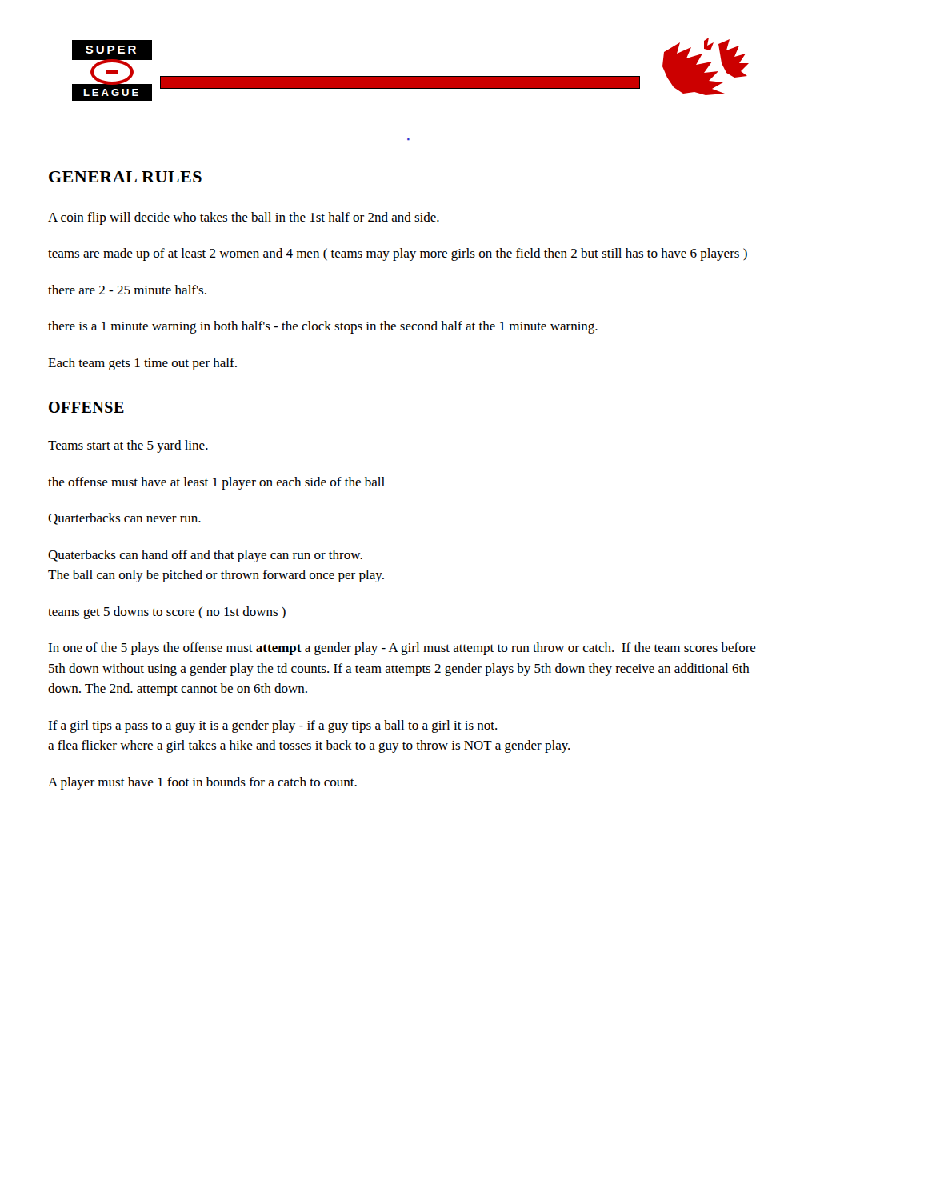SUPER
LEAGUE
▪
GENERAL RULES
A coin flip will decide who takes the ball in the 1st half or 2nd and side.
teams are made up of at least 2 women and 4 men ( teams may play more girls on the field then 2 but still has to have 6 players )
there are 2 - 25 minute half's.
there is a 1 minute warning in both half's - the clock stops in the second half at the 1 minute warning.
Each team gets 1 time out per half.
OFFENSE
Teams start at the 5 yard line.
the offense must have at least 1 player on each side of the ball
Quarterbacks can never run.
Quaterbacks can hand off and that playe can run or throw.
The ball can only be pitched or thrown forward once per play.
teams get 5 downs to score ( no 1st downs )
In one of the 5 plays the offense must attempt a gender play - A girl must attempt to run throw or catch. If the team scores before 5th down without using a gender play the td counts. If a team attempts 2 gender plays by 5th down they receive an additional 6th down. The 2nd. attempt cannot be on 6th down.
If a girl tips a pass to a guy it is a gender play - if a guy tips a ball to a girl it is not.
a flea flicker where a girl takes a hike and tosses it back to a guy to throw is NOT a gender play.
A player must have 1 foot in bounds for a catch to count.